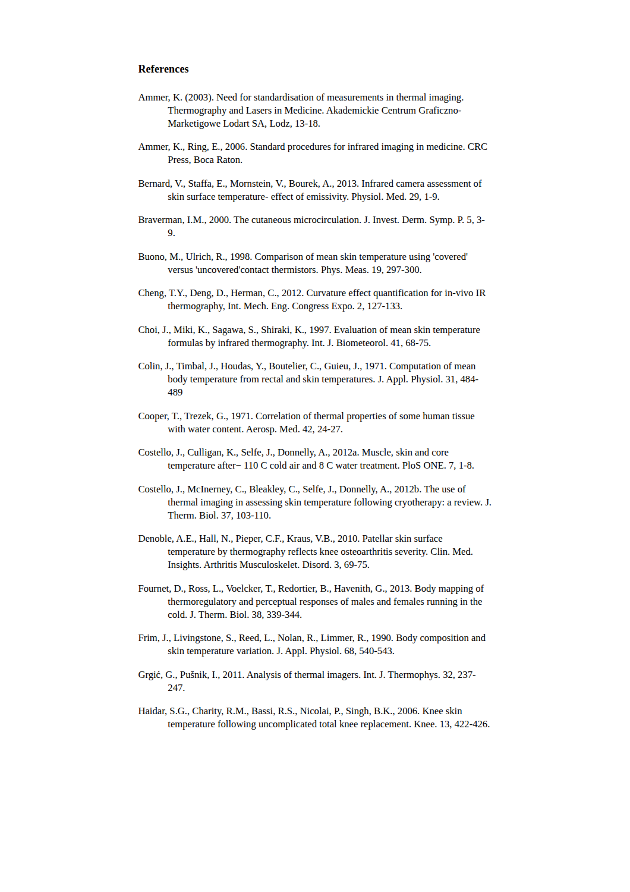References
Ammer, K. (2003). Need for standardisation of measurements in thermal imaging. Thermography and Lasers in Medicine. Akademickie Centrum Graficzno-Marketigowe Lodart SA, Lodz, 13-18.
Ammer, K., Ring, E., 2006. Standard procedures for infrared imaging in medicine. CRC Press, Boca Raton.
Bernard, V., Staffa, E., Mornstein, V., Bourek, A., 2013. Infrared camera assessment of skin surface temperature- effect of emissivity. Physiol. Med. 29, 1-9.
Braverman, I.M., 2000. The cutaneous microcirculation. J. Invest. Derm. Symp. P. 5, 3-9.
Buono, M., Ulrich, R., 1998. Comparison of mean skin temperature using 'covered' versus 'uncovered'contact thermistors. Phys. Meas. 19, 297-300.
Cheng, T.Y., Deng, D., Herman, C., 2012. Curvature effect quantification for in-vivo IR thermography, Int. Mech. Eng. Congress Expo. 2, 127-133.
Choi, J., Miki, K., Sagawa, S., Shiraki, K., 1997. Evaluation of mean skin temperature formulas by infrared thermography. Int. J. Biometeorol. 41, 68-75.
Colin, J., Timbal, J., Houdas, Y., Boutelier, C., Guieu, J., 1971. Computation of mean body temperature from rectal and skin temperatures. J. Appl. Physiol. 31, 484-489
Cooper, T., Trezek, G., 1971. Correlation of thermal properties of some human tissue with water content. Aerosp. Med. 42, 24-27.
Costello, J., Culligan, K., Selfe, J., Donnelly, A., 2012a. Muscle, skin and core temperature after− 110 C cold air and 8 C water treatment. PloS ONE. 7, 1-8.
Costello, J., McInerney, C., Bleakley, C., Selfe, J., Donnelly, A., 2012b. The use of thermal imaging in assessing skin temperature following cryotherapy: a review. J. Therm. Biol. 37, 103-110.
Denoble, A.E., Hall, N., Pieper, C.F., Kraus, V.B., 2010. Patellar skin surface temperature by thermography reflects knee osteoarthritis severity. Clin. Med. Insights. Arthritis Musculoskelet. Disord. 3, 69-75.
Fournet, D., Ross, L., Voelcker, T., Redortier, B., Havenith, G., 2013. Body mapping of thermoregulatory and perceptual responses of males and females running in the cold. J. Therm. Biol. 38, 339-344.
Frim, J., Livingstone, S., Reed, L., Nolan, R., Limmer, R., 1990. Body composition and skin temperature variation. J. Appl. Physiol. 68, 540-543.
Grgić, G., Pušnik, I., 2011. Analysis of thermal imagers. Int. J. Thermophys. 32, 237-247.
Haidar, S.G., Charity, R.M., Bassi, R.S., Nicolai, P., Singh, B.K., 2006. Knee skin temperature following uncomplicated total knee replacement. Knee. 13, 422-426.